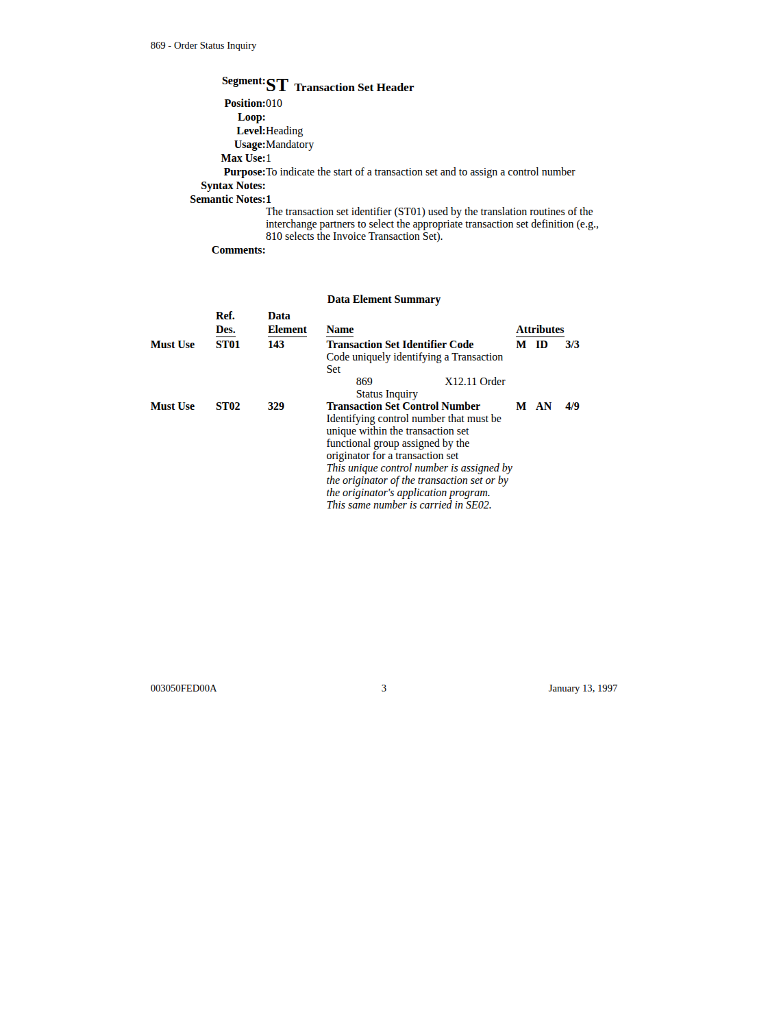869 - Order Status Inquiry
| Segment: | ST Transaction Set Header |
| Position: | 010 |
| Loop: | |
| Level: | Heading |
| Usage: | Mandatory |
| Max Use: | 1 |
| Purpose: | To indicate the start of a transaction set and to assign a control number |
| Syntax Notes: | |
| Semantic Notes: | 1 The transaction set identifier (ST01) used by the translation routines of the interchange partners to select the appropriate transaction set definition (e.g., 810 selects the Invoice Transaction Set). |
| Comments: | |
Data Element Summary
| | Ref. | Data | | |
| --- | --- | --- | --- | --- |
| | Des. | Element | Name | Attributes |
| Must Use | ST01 | 143 | Transaction Set Identifier Code Code uniquely identifying a Transaction Set 869 X12.11 Order Status Inquiry | M ID 3/3 |
| Must Use | ST02 | 329 | Transaction Set Control Number Identifying control number that must be unique within the transaction set functional group assigned by the originator for a transaction set This unique control number is assigned by the originator of the transaction set or by the originator's application program. This same number is carried in SE02. | M AN 4/9 |
003050FED00A
3
January 13, 1997